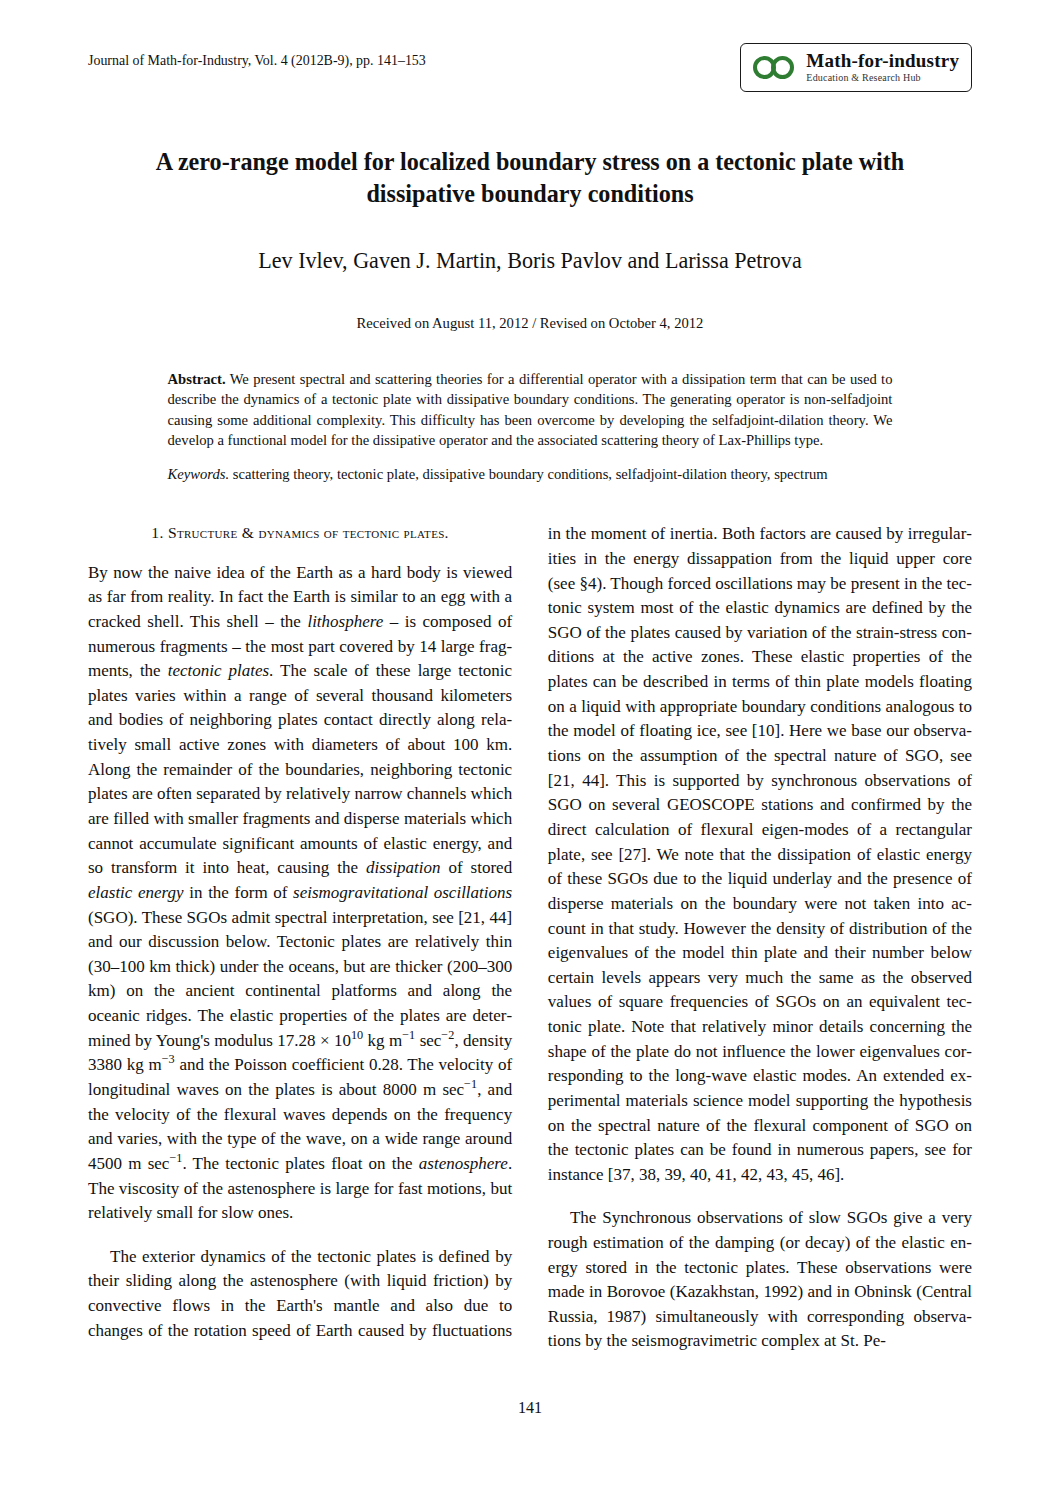Journal of Math-for-Industry, Vol. 4 (2012B-9), pp. 141–153
Math-for-industry Education & Research Hub
A zero-range model for localized boundary stress on a tectonic plate with
dissipative boundary conditions
Lev Ivlev, Gaven J. Martin, Boris Pavlov and Larissa Petrova
Received on August 11, 2012 / Revised on October 4, 2012
Abstract. We present spectral and scattering theories for a differential operator with a dissipation term that can be used to describe the dynamics of a tectonic plate with dissipative boundary conditions. The generating operator is non-selfadjoint causing some additional complexity. This difficulty has been overcome by developing the selfadjoint-dilation theory. We develop a functional model for the dissipative operator and the associated scattering theory of Lax-Phillips type.
Keywords. scattering theory, tectonic plate, dissipative boundary conditions, selfadjoint-dilation theory, spectrum
1. Structure & dynamics of tectonic plates.
By now the naive idea of the Earth as a hard body is viewed as far from reality. In fact the Earth is similar to an egg with a cracked shell. This shell – the lithosphere – is composed of numerous fragments – the most part covered by 14 large fragments, the tectonic plates. The scale of these large tectonic plates varies within a range of several thousand kilometers and bodies of neighboring plates contact directly along relatively small active zones with diameters of about 100 km. Along the remainder of the boundaries, neighboring tectonic plates are often separated by relatively narrow channels which are filled with smaller fragments and disperse materials which cannot accumulate significant amounts of elastic energy, and so transform it into heat, causing the dissipation of stored elastic energy in the form of seismogravitational oscillations (SGO). These SGOs admit spectral interpretation, see [21, 44] and our discussion below. Tectonic plates are relatively thin (30–100 km thick) under the oceans, but are thicker (200–300 km) on the ancient continental platforms and along the oceanic ridges. The elastic properties of the plates are determined by Young's modulus 17.28 × 1010 kg m−1 sec−2, density 3380 kg m−3 and the Poisson coefficient 0.28. The velocity of longitudinal waves on the plates is about 8000 m sec−1, and the velocity of the flexural waves depends on the frequency and varies, with the type of the wave, on a wide range around 4500 m sec−1. The tectonic plates float on the astenosphere. The viscosity of the astenosphere is large for fast motions, but relatively small for slow ones.
The exterior dynamics of the tectonic plates is defined by their sliding along the astenosphere (with liquid friction) by convective flows in the Earth's mantle and also due to changes of the rotation speed of Earth caused by fluctuations in the moment of inertia. Both factors are caused by irregularities in the energy dissappation from the liquid upper core (see §4). Though forced oscillations may be present in the tectonic system most of the elastic dynamics are defined by the SGO of the plates caused by variation of the strain-stress conditions at the active zones. These elastic properties of the plates can be described in terms of thin plate models floating on a liquid with appropriate boundary conditions analogous to the model of floating ice, see [10]. Here we base our observations on the assumption of the spectral nature of SGO, see [21, 44]. This is supported by synchronous observations of SGO on several GEOSCOPE stations and confirmed by the direct calculation of flexural eigen-modes of a rectangular plate, see [27]. We note that the dissipation of elastic energy of these SGOs due to the liquid underlay and the presence of disperse materials on the boundary were not taken into account in that study. However the density of distribution of the eigenvalues of the model thin plate and their number below certain levels appears very much the same as the observed values of square frequencies of SGOs on an equivalent tectonic plate. Note that relatively minor details concerning the shape of the plate do not influence the lower eigenvalues corresponding to the long-wave elastic modes. An extended experimental materials science model supporting the hypothesis on the spectral nature of the flexural component of SGO on the tectonic plates can be found in numerous papers, see for instance [37, 38, 39, 40, 41, 42, 43, 45, 46].
The Synchronous observations of slow SGOs give a very rough estimation of the damping (or decay) of the elastic energy stored in the tectonic plates. These observations were made in Borovoe (Kazakhstan, 1992) and in Obninsk (Central Russia, 1987) simultaneously with corresponding observations by the seismogravimetric complex at St. Pe-
141